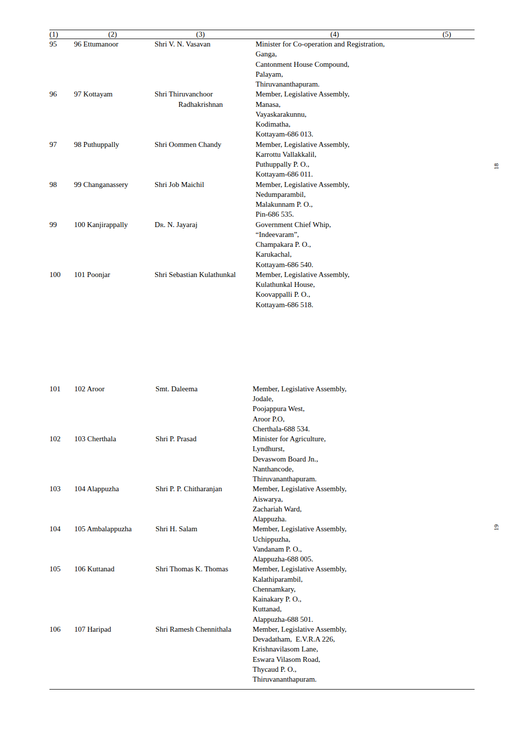18
19
| (1) | (2) | (3) | (4) | (5) |
| 95 | 96 Ettumanoor | Shri V. N. Vasavan | Minister for Co-operation and Registration, Ganga, Cantonment House Compound, Palayam, Thiruvananthapuram. | |
| 96 | 97 Kottayam | Shri Thiruvanchoor Radhakrishnan | Member, Legislative Assembly, Manasa, Vayaskarakunnu, Kodimatha, Kottayam-686 013. | |
| 97 | 98 Puthuppally | Shri Oommen Chandy | Member, Legislative Assembly, Karrottu Vallakkalil, Puthuppally P. O., Kottayam-686 011. | |
| 98 | 99 Changanassery | Shri Job Maichil | Member, Legislative Assembly, Nedumparambil, Malakunnam P. O., Pin-686 535. | |
| 99 | 100 Kanjirappally | Dr. N. Jayaraj | Government Chief Whip, “Indeevaram”, Champakara P. O., Karukachal, Kottayam-686 540. | |
| 100 | 101 Poonjar | Shri Sebastian Kulathunkal | Member, Legislative Assembly, Kulathunkal House, Koovappalli P. O., Kottayam-686 518. | |
| 101 | 102 Aroor | Smt. Daleema | Member, Legislative Assembly, Jodale, Poojappura West, Aroor P.O, Cherthala-688 534. | |
| 102 | 103 Cherthala | Shri P. Prasad | Minister for Agriculture, Lyndhurst, Devaswom Board Jn., Nanthancode, Thiruvananthapuram. | |
| 103 | 104 Alappuzha | Shri P. P. Chitharanjan | Member, Legislative Assembly, Aiswarya, Zachariah Ward, Alappuzha. | |
| 104 | 105 Ambalappuzha | Shri H. Salam | Member, Legislative Assembly, Uchippuzha, Vandanam P. O., Alappuzha-688 005. | |
| 105 | 106 Kuttanad | Shri Thomas K. Thomas | Member, Legislative Assembly, Kalathiparambil, Chennamkary, Kainakary P. O., Kuttanad, Alappuzha-688 501. | |
| 106 | 107 Haripad | Shri Ramesh Chennithala | Member, Legislative Assembly, Devadatham, E.V.R.A 226, Krishnavilasom Lane, Eswara Vilasom Road, Thycaud P. O., Thiruvananthapuram. | |